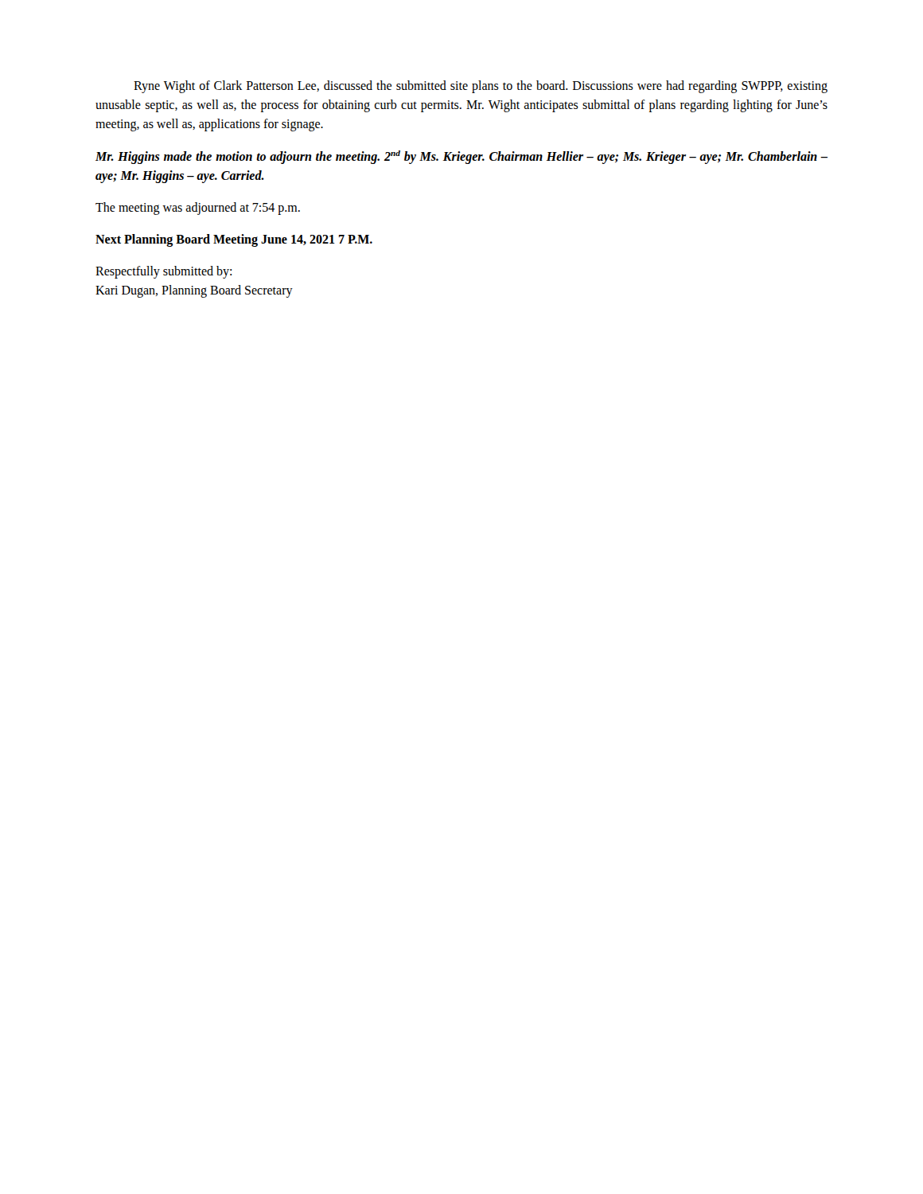Ryne Wight of Clark Patterson Lee, discussed the submitted site plans to the board. Discussions were had regarding SWPPP, existing unusable septic, as well as, the process for obtaining curb cut permits. Mr. Wight anticipates submittal of plans regarding lighting for June’s meeting, as well as, applications for signage.
Mr. Higgins made the motion to adjourn the meeting. 2nd by Ms. Krieger. Chairman Hellier – aye; Ms. Krieger – aye; Mr. Chamberlain – aye; Mr. Higgins – aye. Carried.
The meeting was adjourned at 7:54 p.m.
Next Planning Board Meeting June 14, 2021 7 P.M.
Respectfully submitted by:
Kari Dugan, Planning Board Secretary